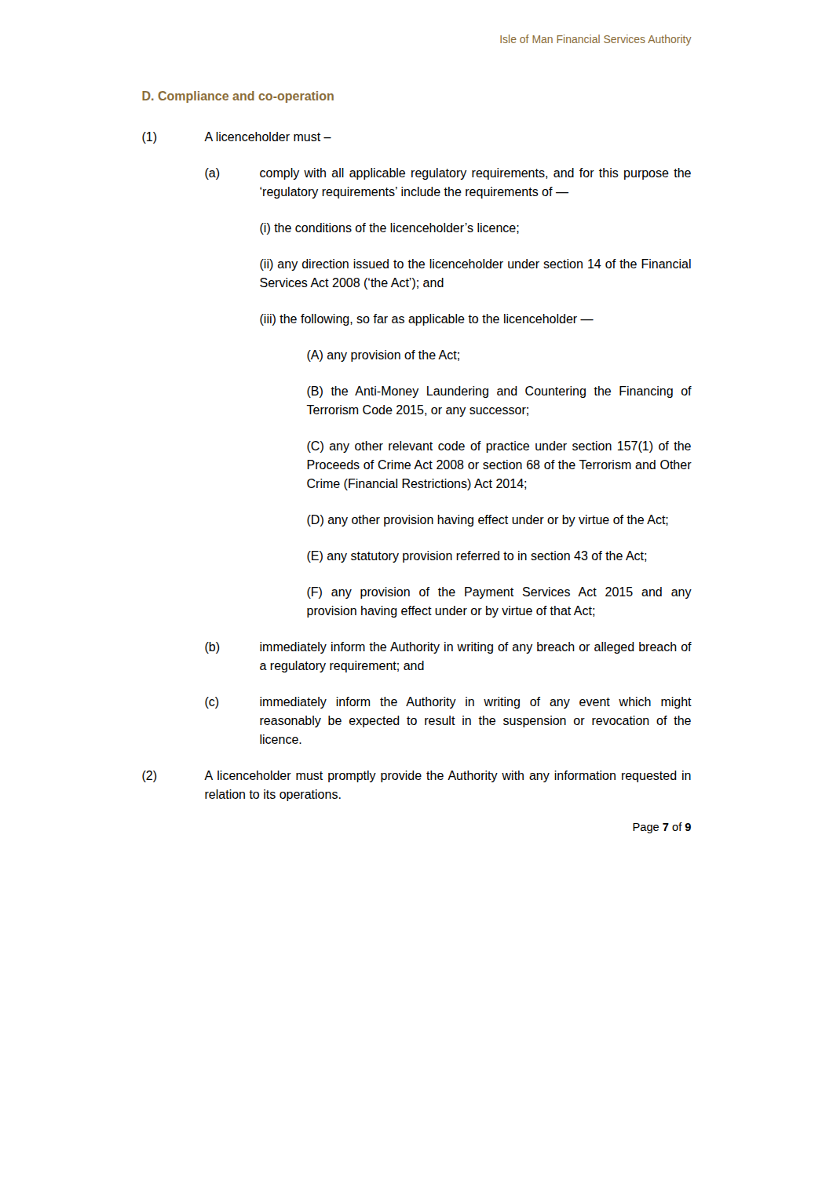Isle of Man Financial Services Authority
D. Compliance and co-operation
(1)
A licenceholder must –
(a)
comply with all applicable regulatory requirements, and for this purpose the ‘regulatory requirements’ include the requirements of —
(i) the conditions of the licenceholder’s licence;
(ii) any direction issued to the licenceholder under section 14 of the Financial Services Act 2008 (‘the Act’); and
(iii) the following, so far as applicable to the licenceholder —
(A) any provision of the Act;
(B) the Anti-Money Laundering and Countering the Financing of Terrorism Code 2015, or any successor;
(C) any other relevant code of practice under section 157(1) of the Proceeds of Crime Act 2008 or section 68 of the Terrorism and Other Crime (Financial Restrictions) Act 2014;
(D) any other provision having effect under or by virtue of the Act;
(E) any statutory provision referred to in section 43 of the Act;
(F) any provision of the Payment Services Act 2015 and any provision having effect under or by virtue of that Act;
(b)
immediately inform the Authority in writing of any breach or alleged breach of a regulatory requirement; and
(c)
immediately inform the Authority in writing of any event which might reasonably be expected to result in the suspension or revocation of the licence.
(2)
A licenceholder must promptly provide the Authority with any information requested in relation to its operations.
Page 7 of 9